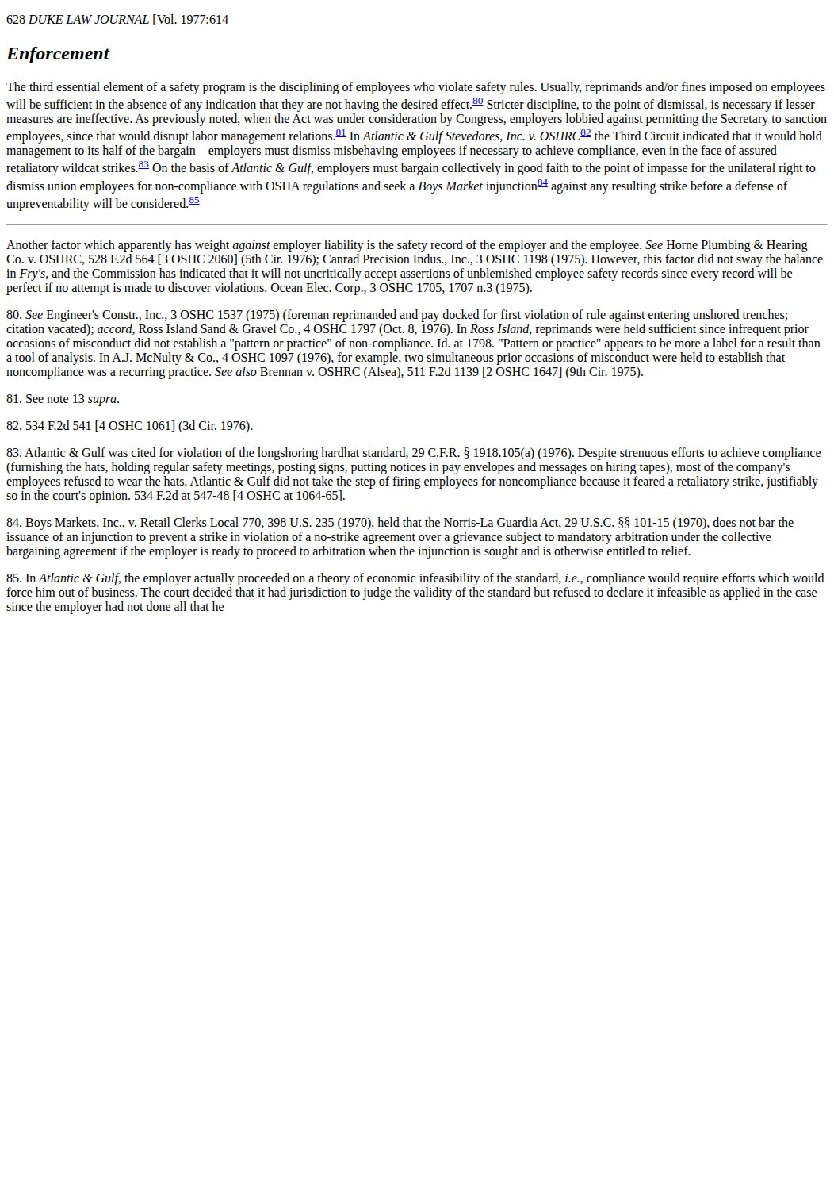628 DUKE LAW JOURNAL [Vol. 1977:614
Enforcement
The third essential element of a safety program is the disciplining of employees who violate safety rules. Usually, reprimands and/or fines imposed on employees will be sufficient in the absence of any indication that they are not having the desired effect.80 Stricter discipline, to the point of dismissal, is necessary if lesser measures are ineffective. As previously noted, when the Act was under consideration by Congress, employers lobbied against permitting the Secretary to sanction employees, since that would disrupt labor management relations.81 In Atlantic & Gulf Stevedores, Inc. v. OSHRC82 the Third Circuit indicated that it would hold management to its half of the bargain—employers must dismiss misbehaving employees if necessary to achieve compliance, even in the face of assured retaliatory wildcat strikes.83 On the basis of Atlantic & Gulf, employers must bargain collectively in good faith to the point of impasse for the unilateral right to dismiss union employees for non-compliance with OSHA regulations and seek a Boys Market injunction84 against any resulting strike before a defense of unpreventability will be considered.85
Another factor which apparently has weight against employer liability is the safety record of the employer and the employee. See Horne Plumbing & Hearing Co. v. OSHRC, 528 F.2d 564 [3 OSHC 2060] (5th Cir. 1976); Canrad Precision Indus., Inc., 3 OSHC 1198 (1975). However, this factor did not sway the balance in Fry's, and the Commission has indicated that it will not uncritically accept assertions of unblemished employee safety records since every record will be perfect if no attempt is made to discover violations. Ocean Elec. Corp., 3 OSHC 1705, 1707 n.3 (1975).
80. See Engineer's Constr., Inc., 3 OSHC 1537 (1975) (foreman reprimanded and pay docked for first violation of rule against entering unshored trenches; citation vacated); accord, Ross Island Sand & Gravel Co., 4 OSHC 1797 (Oct. 8, 1976). In Ross Island, reprimands were held sufficient since infrequent prior occasions of misconduct did not establish a "pattern or practice" of non-compliance. Id. at 1798. "Pattern or practice" appears to be more a label for a result than a tool of analysis. In A.J. McNulty & Co., 4 OSHC 1097 (1976), for example, two simultaneous prior occasions of misconduct were held to establish that noncompliance was a recurring practice. See also Brennan v. OSHRC (Alsea), 511 F.2d 1139 [2 OSHC 1647] (9th Cir. 1975).
81. See note 13 supra.
82. 534 F.2d 541 [4 OSHC 1061] (3d Cir. 1976).
83. Atlantic & Gulf was cited for violation of the longshoring hardhat standard, 29 C.F.R. § 1918.105(a) (1976). Despite strenuous efforts to achieve compliance (furnishing the hats, holding regular safety meetings, posting signs, putting notices in pay envelopes and messages on hiring tapes), most of the company's employees refused to wear the hats. Atlantic & Gulf did not take the step of firing employees for noncompliance because it feared a retaliatory strike, justifiably so in the court's opinion. 534 F.2d at 547-48 [4 OSHC at 1064-65].
84. Boys Markets, Inc., v. Retail Clerks Local 770, 398 U.S. 235 (1970), held that the Norris-La Guardia Act, 29 U.S.C. §§ 101-15 (1970), does not bar the issuance of an injunction to prevent a strike in violation of a no-strike agreement over a grievance subject to mandatory arbitration under the collective bargaining agreement if the employer is ready to proceed to arbitration when the injunction is sought and is otherwise entitled to relief.
85. In Atlantic & Gulf, the employer actually proceeded on a theory of economic infeasibility of the standard, i.e., compliance would require efforts which would force him out of business. The court decided that it had jurisdiction to judge the validity of the standard but refused to declare it infeasible as applied in the case since the employer had not done all that he